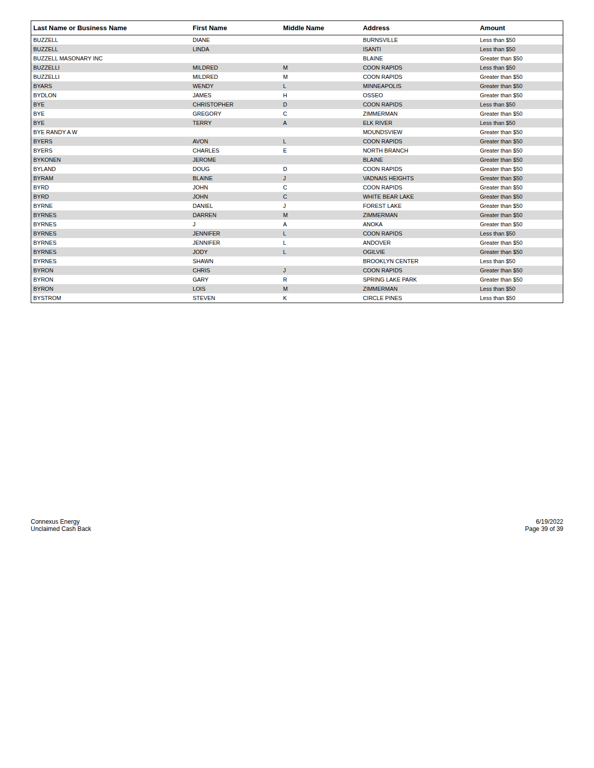| Last Name or Business Name | First Name | Middle Name | Address | Amount |
| --- | --- | --- | --- | --- |
| BUZZELL | DIANE | | BURNSVILLE | Less than $50 |
| BUZZELL | LINDA | | ISANTI | Less than $50 |
| BUZZELL MASONARY INC | | | BLAINE | Greater than $50 |
| BUZZELLI | MILDRED | M | COON RAPIDS | Less than $50 |
| BUZZELLI | MILDRED | M | COON RAPIDS | Greater than $50 |
| BYARS | WENDY | L | MINNEAPOLIS | Greater than $50 |
| BYDLON | JAMES | H | OSSEO | Greater than $50 |
| BYE | CHRISTOPHER | D | COON RAPIDS | Less than $50 |
| BYE | GREGORY | C | ZIMMERMAN | Greater than $50 |
| BYE | TERRY | A | ELK RIVER | Less than $50 |
| BYE RANDY A W | | | MOUNDSVIEW | Greater than $50 |
| BYERS | AVON | L | COON RAPIDS | Greater than $50 |
| BYERS | CHARLES | E | NORTH BRANCH | Greater than $50 |
| BYKONEN | JEROME | | BLAINE | Greater than $50 |
| BYLAND | DOUG | D | COON RAPIDS | Greater than $50 |
| BYRAM | BLAINE | J | VADNAIS HEIGHTS | Greater than $50 |
| BYRD | JOHN | C | COON RAPIDS | Greater than $50 |
| BYRD | JOHN | C | WHITE BEAR LAKE | Greater than $50 |
| BYRNE | DANIEL | J | FOREST LAKE | Greater than $50 |
| BYRNES | DARREN | M | ZIMMERMAN | Greater than $50 |
| BYRNES | J | A | ANOKA | Greater than $50 |
| BYRNES | JENNIFER | L | COON RAPIDS | Less than $50 |
| BYRNES | JENNIFER | L | ANDOVER | Greater than $50 |
| BYRNES | JODY | L | OGILVIE | Greater than $50 |
| BYRNES | SHAWN | | BROOKLYN CENTER | Less than $50 |
| BYRON | CHRIS | J | COON RAPIDS | Greater than $50 |
| BYRON | GARY | R | SPRING LAKE PARK | Greater than $50 |
| BYRON | LOIS | M | ZIMMERMAN | Less than $50 |
| BYSTROM | STEVEN | K | CIRCLE PINES | Less than $50 |
Connexus Energy
Unclaimed Cash Back
6/19/2022
Page 39 of 39